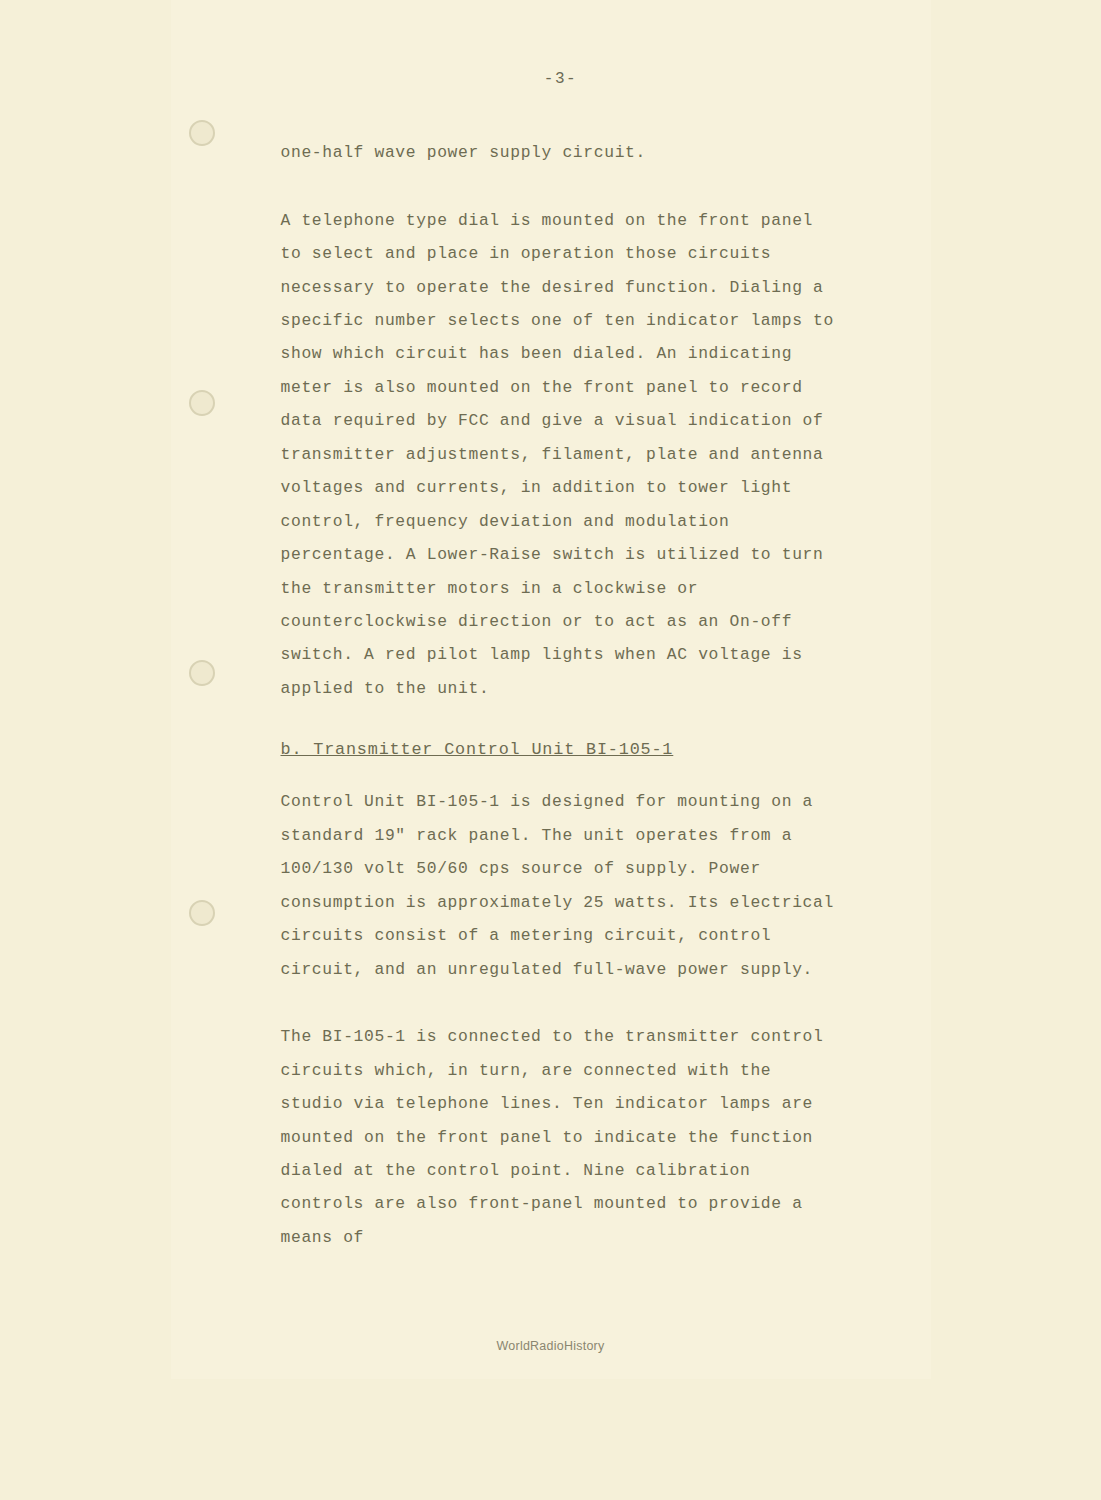-3-
one-half wave power supply circuit.
A telephone type dial is mounted on the front panel to select and place in operation those circuits necessary to operate the desired function. Dialing a specific number selects one of ten indicator lamps to show which circuit has been dialed. An indicating meter is also mounted on the front panel to record data required by FCC and give a visual indication of transmitter adjustments, filament, plate and antenna voltages and currents, in addition to tower light control, frequency deviation and modulation percentage. A Lower-Raise switch is utilized to turn the transmitter motors in a clockwise or counterclockwise direction or to act as an On-off switch. A red pilot lamp lights when AC voltage is applied to the unit.
b. Transmitter Control Unit BI-105-1
Control Unit BI-105-1 is designed for mounting on a standard 19" rack panel. The unit operates from a 100/130 volt 50/60 cps source of supply. Power consumption is approximately 25 watts. Its electrical circuits consist of a metering circuit, control circuit, and an unregulated full-wave power supply.
The BI-105-1 is connected to the transmitter control circuits which, in turn, are connected with the studio via telephone lines. Ten indicator lamps are mounted on the front panel to indicate the function dialed at the control point. Nine calibration controls are also front-panel mounted to provide a means of
WorldRadioHistory